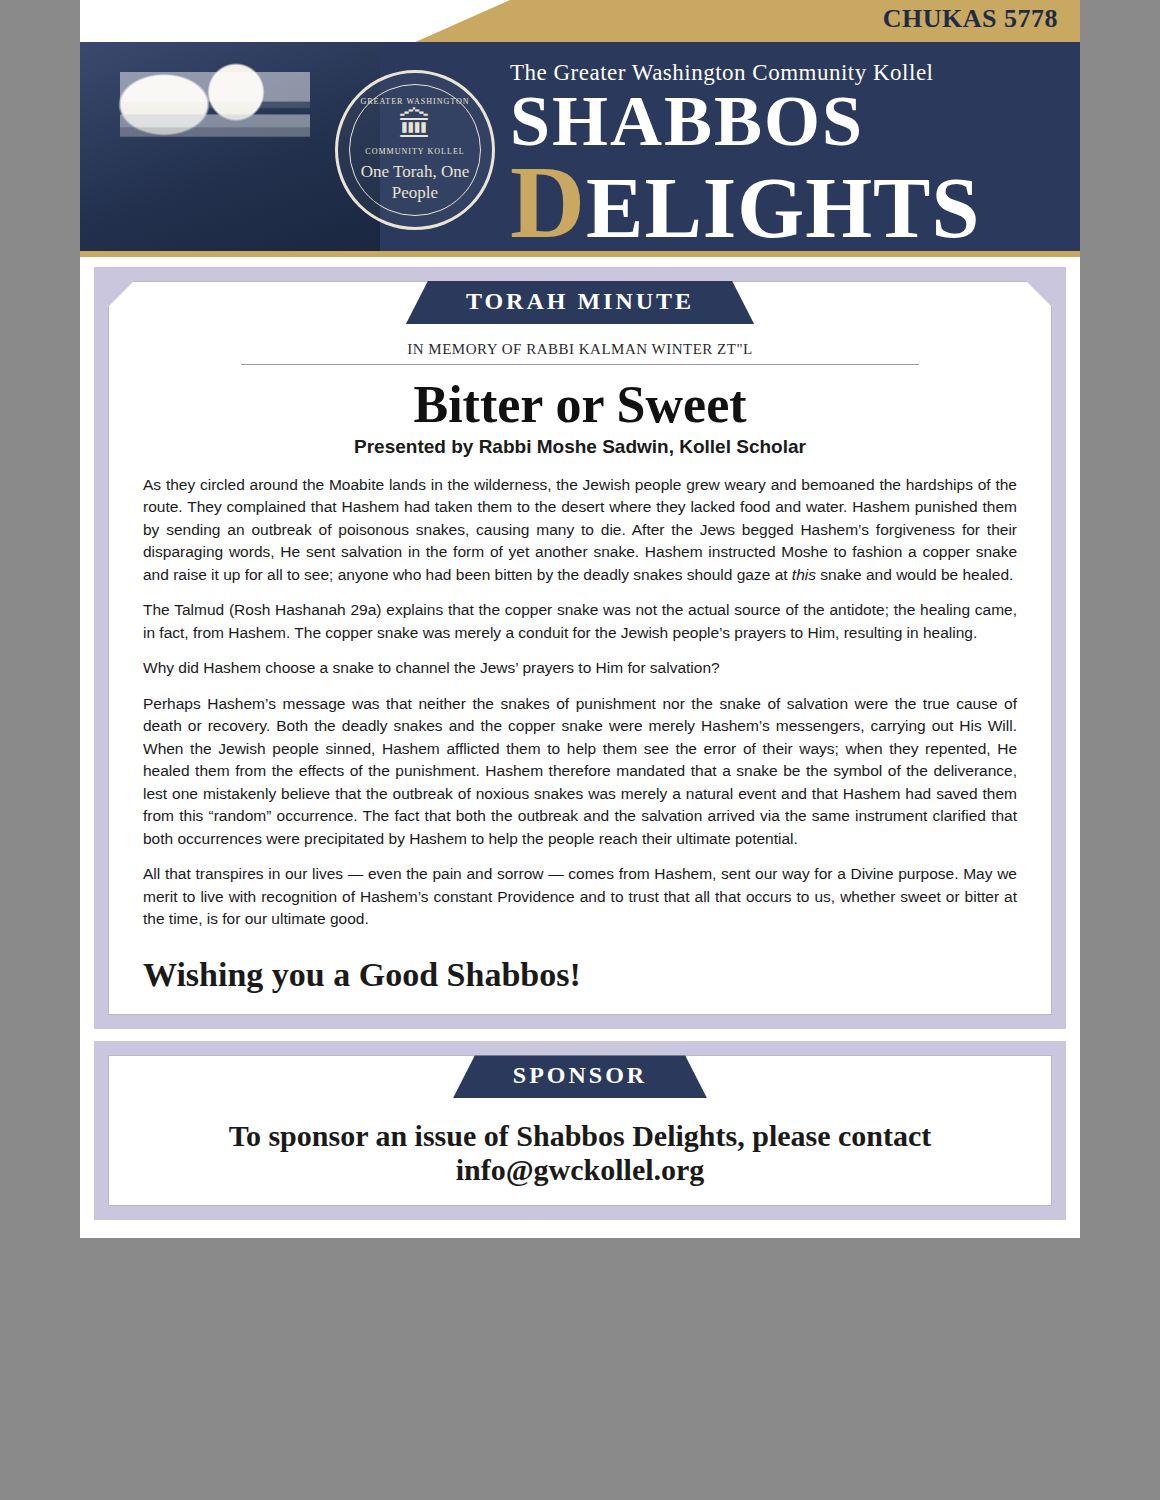Chukas 5778
Greater Washington
🏛
Community Kollel
One Torah, One People
The Greater Washington Community Kollel
Shabbos
Delights
Torah Minute
In memory of Rabbi Kalman Winter zt"l
Bitter or Sweet
Presented by Rabbi Moshe Sadwin, Kollel Scholar
As they circled around the Moabite lands in the wilderness, the Jewish people grew weary and bemoaned the hardships of the route. They complained that Hashem had taken them to the desert where they lacked food and water. Hashem punished them by sending an outbreak of poisonous snakes, causing many to die. After the Jews begged Hashem’s forgiveness for their disparaging words, He sent salvation in the form of yet another snake. Hashem instructed Moshe to fashion a copper snake and raise it up for all to see; anyone who had been bitten by the deadly snakes should gaze at this snake and would be healed.
The Talmud (Rosh Hashanah 29a) explains that the copper snake was not the actual source of the antidote; the healing came, in fact, from Hashem. The copper snake was merely a conduit for the Jewish people’s prayers to Him, resulting in healing.
Why did Hashem choose a snake to channel the Jews’ prayers to Him for salvation?
Perhaps Hashem’s message was that neither the snakes of punishment nor the snake of salvation were the true cause of death or recovery. Both the deadly snakes and the copper snake were merely Hashem’s messengers, carrying out His Will. When the Jewish people sinned, Hashem afflicted them to help them see the error of their ways; when they repented, He healed them from the effects of the punishment. Hashem therefore mandated that a snake be the symbol of the deliverance, lest one mistakenly believe that the outbreak of noxious snakes was merely a natural event and that Hashem had saved them from this “random” occurrence. The fact that both the outbreak and the salvation arrived via the same instrument clarified that both occurrences were precipitated by Hashem to help the people reach their ultimate potential.
All that transpires in our lives — even the pain and sorrow — comes from Hashem, sent our way for a Divine purpose. May we merit to live with recognition of Hashem’s constant Providence and to trust that all that occurs to us, whether sweet or bitter at the time, is for our ultimate good.
Wishing you a Good Shabbos!
Sponsor
To sponsor an issue of Shabbos Delights, please contact info@gwckollel.org